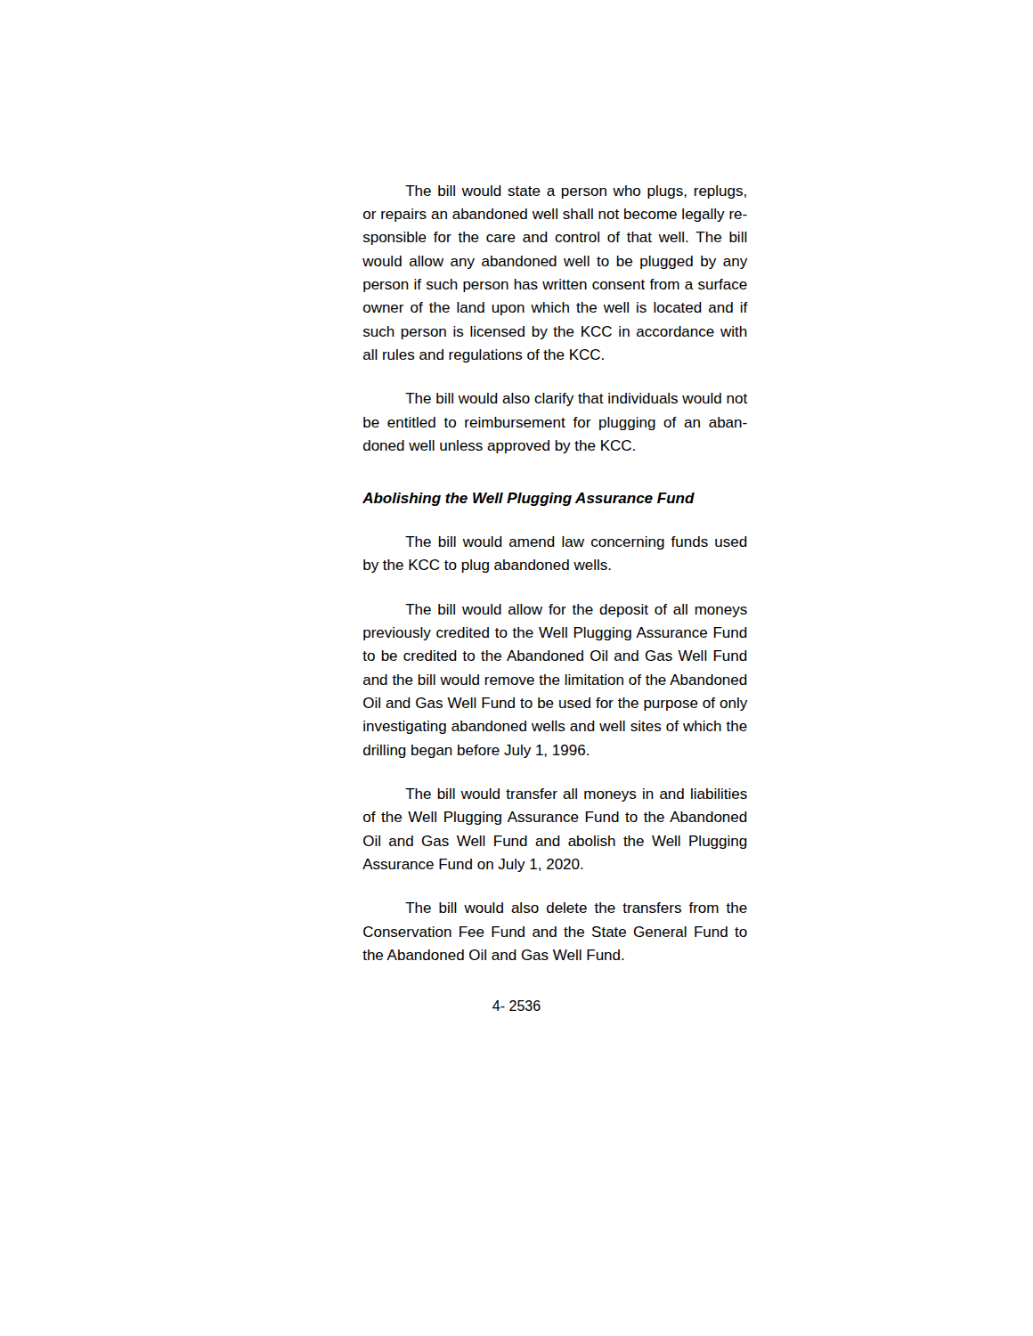The bill would state a person who plugs, replugs, or repairs an abandoned well shall not become legally responsible for the care and control of that well. The bill would allow any abandoned well to be plugged by any person if such person has written consent from a surface owner of the land upon which the well is located and if such person is licensed by the KCC in accordance with all rules and regulations of the KCC.
The bill would also clarify that individuals would not be entitled to reimbursement for plugging of an abandoned well unless approved by the KCC.
Abolishing the Well Plugging Assurance Fund
The bill would amend law concerning funds used by the KCC to plug abandoned wells.
The bill would allow for the deposit of all moneys previously credited to the Well Plugging Assurance Fund to be credited to the Abandoned Oil and Gas Well Fund and the bill would remove the limitation of the Abandoned Oil and Gas Well Fund to be used for the purpose of only investigating abandoned wells and well sites of which the drilling began before July 1, 1996.
The bill would transfer all moneys in and liabilities of the Well Plugging Assurance Fund to the Abandoned Oil and Gas Well Fund and abolish the Well Plugging Assurance Fund on July 1, 2020.
The bill would also delete the transfers from the Conservation Fee Fund and the State General Fund to the Abandoned Oil and Gas Well Fund.
4- 2536